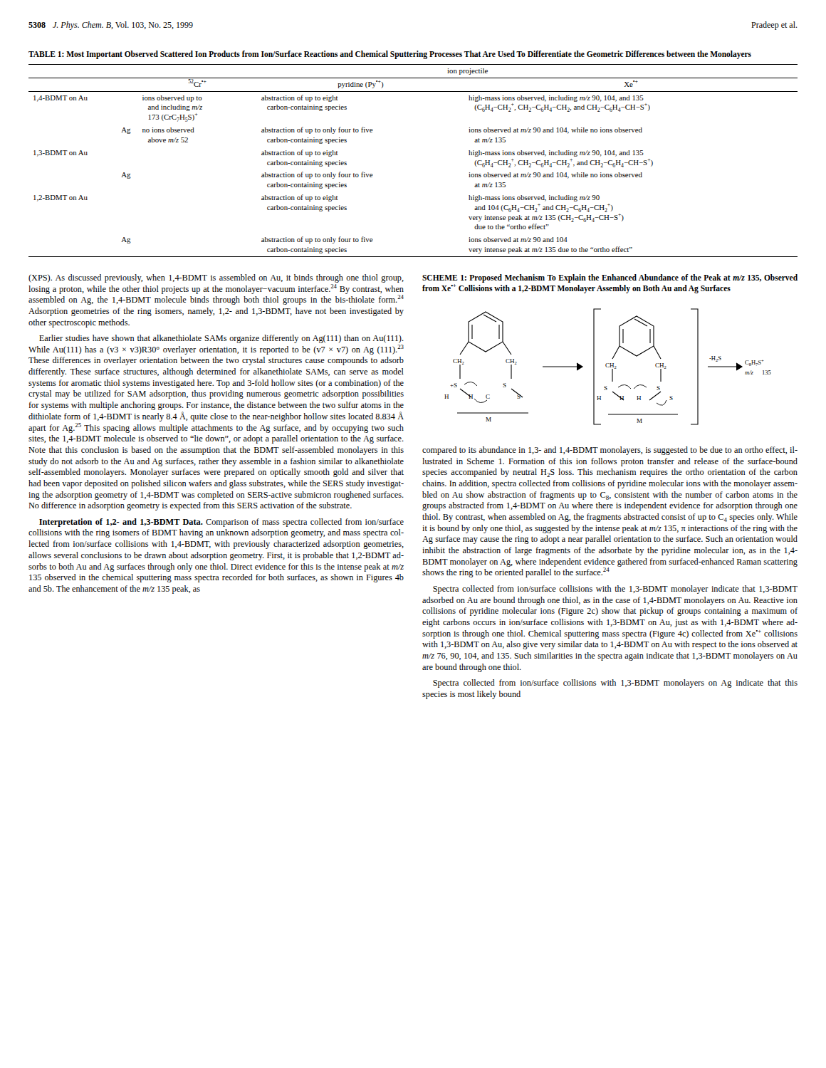5308 J. Phys. Chem. B, Vol. 103, No. 25, 1999
Pradeep et al.
TABLE 1: Most Important Observed Scattered Ion Products from Ion/Surface Reactions and Chemical Sputtering Processes That Are Used To Differentiate the Geometric Differences between the Monolayers
| | ion projectile |
| | 52 Cr •+ | pyridine (Py •+ ) | Xe •+ |
| 1,4-BDMT on Au | ions observed up to and including m/z 173 (CrC 7 H 5 S) + | abstraction of up to eight carbon-containing species | high-mass ions observed, including m/z 90, 104, and 135 (C 6 H 4 −CH 2 + , CH 2 −C 6 H 4 −CH 2 , and CH 2 −C 6 H 4 −CH−S + ) |
| Ag | no ions observed above m/z 52 | abstraction of up to only four to five carbon-containing species | ions observed at m/z 90 and 104, while no ions observed at m/z 135 |
| 1,3-BDMT on Au | | abstraction of up to eight carbon-containing species | high-mass ions observed, including m/z 90, 104, and 135 (C 6 H 4 −CH 2 + , CH 2 −C 6 H 4 −CH 2 + , and CH 2 −C 6 H 4 −CH−S + ) |
| Ag | | abstraction of up to only four to five carbon-containing species | ions observed at m/z 90 and 104, while no ions observed at m/z 135 |
| 1,2-BDMT on Au | | abstraction of up to eight carbon-containing species | high-mass ions observed, including m/z 90 and 104 (C 6 H 4 −CH 2 + and CH 2 −C 6 H 4 −CH 2 + ) very intense peak at m/z 135 (CH 2 −C 6 H 4 −CH−S + ) due to the “ortho effect” |
| Ag | | abstraction of up to only four to five carbon-containing species | ions observed at m/z 90 and 104 very intense peak at m/z 135 due to the “ortho effect” |
(XPS). As discussed previously, when 1,4-BDMT is assembled on Au, it binds through one thiol group, losing a proton, while the other thiol projects up at the monolayer−vacuum interface.24 By contrast, when assembled on Ag, the 1,4-BDMT molecule binds through both thiol groups in the bis-thiolate form.24 Adsorption geometries of the ring isomers, namely, 1,2- and 1,3-BDMT, have not been investigated by other spectroscopic methods.
Earlier studies have shown that alkanethiolate SAMs organize differently on Ag(111) than on Au(111). While Au(111) has a (v3 × v3)R30° overlayer orientation, it is reported to be (v7 × v7) on Ag (111).23 These differences in overlayer orientation between the two crystal structures cause compounds to adsorb differently. These surface structures, although determined for alkanethiolate SAMs, can serve as model systems for aromatic thiol systems investigated here. Top and 3-fold hollow sites (or a combination) of the crystal may be utilized for SAM adsorption, thus providing numerous geometric adsorption possibilities for systems with multiple anchoring groups. For instance, the distance between the two sulfur atoms in the dithiolate form of 1,4-BDMT is nearly 8.4 Å, quite close to the near-neighbor hollow sites located 8.834 Å apart for Ag.25 This spacing allows multiple attachments to the Ag surface, and by occupying two such sites, the 1,4-BDMT molecule is observed to “lie down”, or adopt a parallel orientation to the Ag surface. Note that this conclusion is based on the assumption that the BDMT self-assembled monolayers in this study do not adsorb to the Au and Ag surfaces, rather they assemble in a fashion similar to alkanethiolate self-assembled monolayers. Monolayer surfaces were prepared on optically smooth gold and silver that had been vapor deposited on polished silicon wafers and glass substrates, while the SERS study investigating the adsorption geometry of 1,4-BDMT was completed on SERS-active submicron roughened surfaces. No difference in adsorption geometry is expected from this SERS activation of the substrate.
Interpretation of 1,2- and 1,3-BDMT Data. Comparison of mass spectra collected from ion/surface collisions with the ring isomers of BDMT having an unknown adsorption geometry, and mass spectra collected from ion/surface collisions with 1,4-BDMT, with previously characterized adsorption geometries, allows several conclusions to be drawn about adsorption geometry. First, it is probable that 1,2-BDMT adsorbs to both Au and Ag surfaces through only one thiol. Direct evidence for this is the intense peak at m/z 135 observed in the chemical sputtering mass spectra recorded for both surfaces, as shown in Figures 4b and 5b. The enhancement of the m/z 135 peak, as
SCHEME 1: Proposed Mechanism To Explain the Enhanced Abundance of the Peak at m/z 135, Observed from Xe•+ Collisions with a 1,2-BDMT Monolayer Assembly on Both Au and Ag Surfaces
CH2 CH2 +S H H C S S M CH2 CH2 S H H H S S M -H2S C8H7S+ m/z 135
compared to its abundance in 1,3- and 1,4-BDMT monolayers, is suggested to be due to an ortho effect, illustrated in Scheme 1. Formation of this ion follows proton transfer and release of the surface-bound species accompanied by neutral H2S loss. This mechanism requires the ortho orientation of the carbon chains. In addition, spectra collected from collisions of pyridine molecular ions with the monolayer assembled on Au show abstraction of fragments up to C8, consistent with the number of carbon atoms in the groups abstracted from 1,4-BDMT on Au where there is independent evidence for adsorption through one thiol. By contrast, when assembled on Ag, the fragments abstracted consist of up to C4 species only. While it is bound by only one thiol, as suggested by the intense peak at m/z 135, π interactions of the ring with the Ag surface may cause the ring to adopt a near parallel orientation to the surface. Such an orientation would inhibit the abstraction of large fragments of the adsorbate by the pyridine molecular ion, as in the 1,4-BDMT monolayer on Ag, where independent evidence gathered from surfaced-enhanced Raman scattering shows the ring to be oriented parallel to the surface.24
Spectra collected from ion/surface collisions with the 1,3-BDMT monolayer indicate that 1,3-BDMT adsorbed on Au are bound through one thiol, as in the case of 1,4-BDMT monolayers on Au. Reactive ion collisions of pyridine molecular ions (Figure 2c) show that pickup of groups containing a maximum of eight carbons occurs in ion/surface collisions with 1,3-BDMT on Au, just as with 1,4-BDMT where adsorption is through one thiol. Chemical sputtering mass spectra (Figure 4c) collected from Xe•+ collisions with 1,3-BDMT on Au, also give very similar data to 1,4-BDMT on Au with respect to the ions observed at m/z 76, 90, 104, and 135. Such similarities in the spectra again indicate that 1,3-BDMT monolayers on Au are bound through one thiol.
Spectra collected from ion/surface collisions with 1,3-BDMT monolayers on Ag indicate that this species is most likely bound